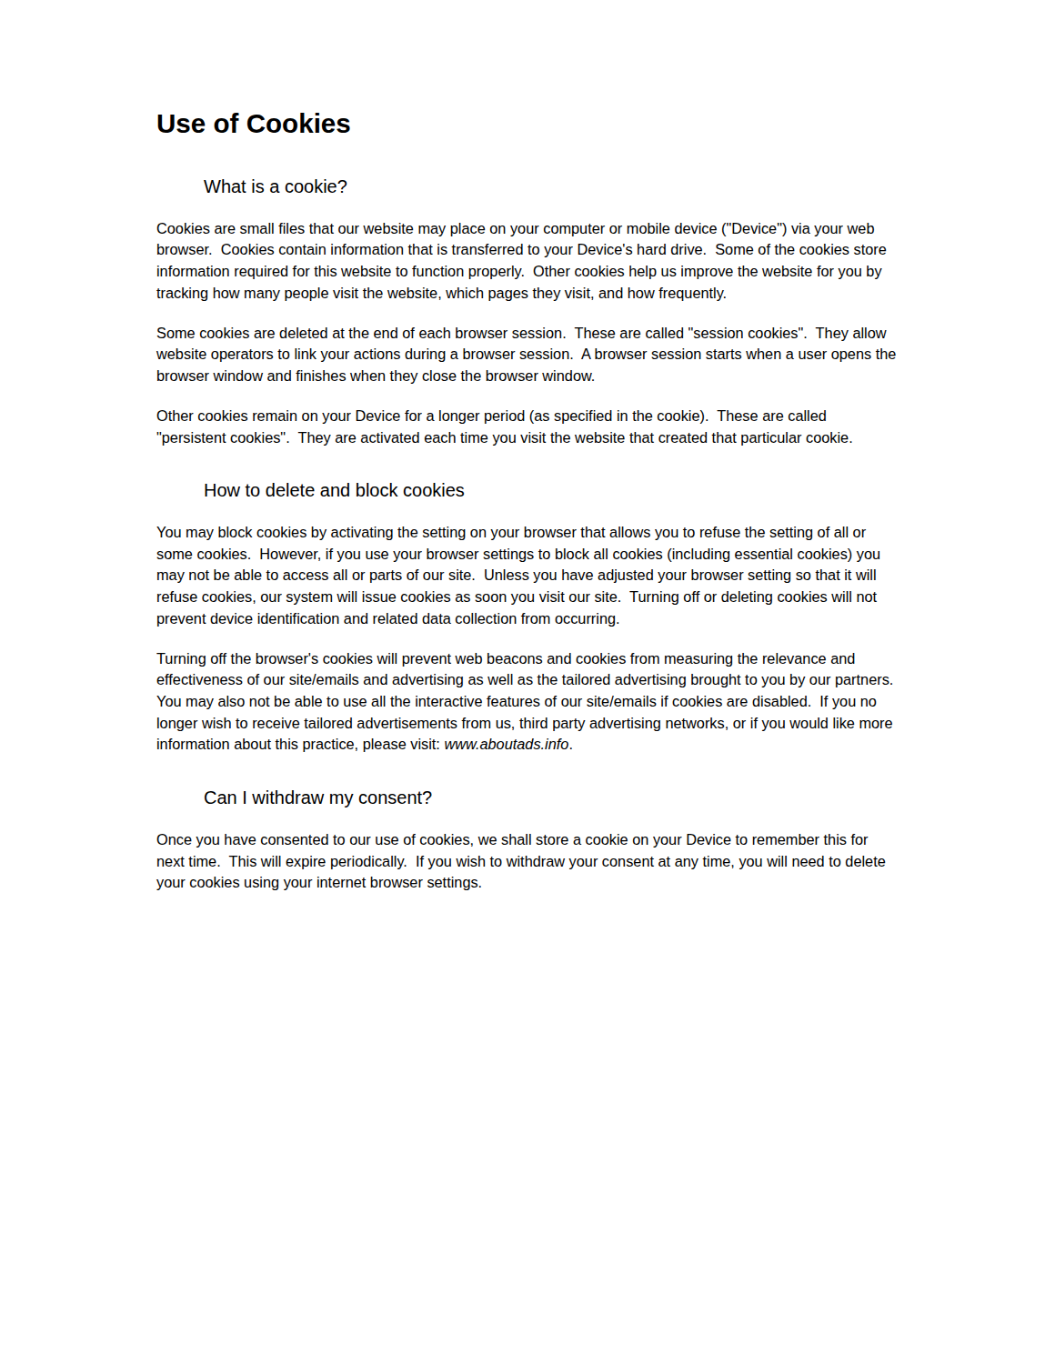Use of Cookies
What is a cookie?
Cookies are small files that our website may place on your computer or mobile device ("Device") via your web browser. Cookies contain information that is transferred to your Device's hard drive. Some of the cookies store information required for this website to function properly. Other cookies help us improve the website for you by tracking how many people visit the website, which pages they visit, and how frequently.
Some cookies are deleted at the end of each browser session. These are called "session cookies". They allow website operators to link your actions during a browser session. A browser session starts when a user opens the browser window and finishes when they close the browser window.
Other cookies remain on your Device for a longer period (as specified in the cookie). These are called "persistent cookies". They are activated each time you visit the website that created that particular cookie.
How to delete and block cookies
You may block cookies by activating the setting on your browser that allows you to refuse the setting of all or some cookies. However, if you use your browser settings to block all cookies (including essential cookies) you may not be able to access all or parts of our site. Unless you have adjusted your browser setting so that it will refuse cookies, our system will issue cookies as soon you visit our site. Turning off or deleting cookies will not prevent device identification and related data collection from occurring.
Turning off the browser's cookies will prevent web beacons and cookies from measuring the relevance and effectiveness of our site/emails and advertising as well as the tailored advertising brought to you by our partners. You may also not be able to use all the interactive features of our site/emails if cookies are disabled. If you no longer wish to receive tailored advertisements from us, third party advertising networks, or if you would like more information about this practice, please visit: www.aboutads.info.
Can I withdraw my consent?
Once you have consented to our use of cookies, we shall store a cookie on your Device to remember this for next time. This will expire periodically. If you wish to withdraw your consent at any time, you will need to delete your cookies using your internet browser settings.